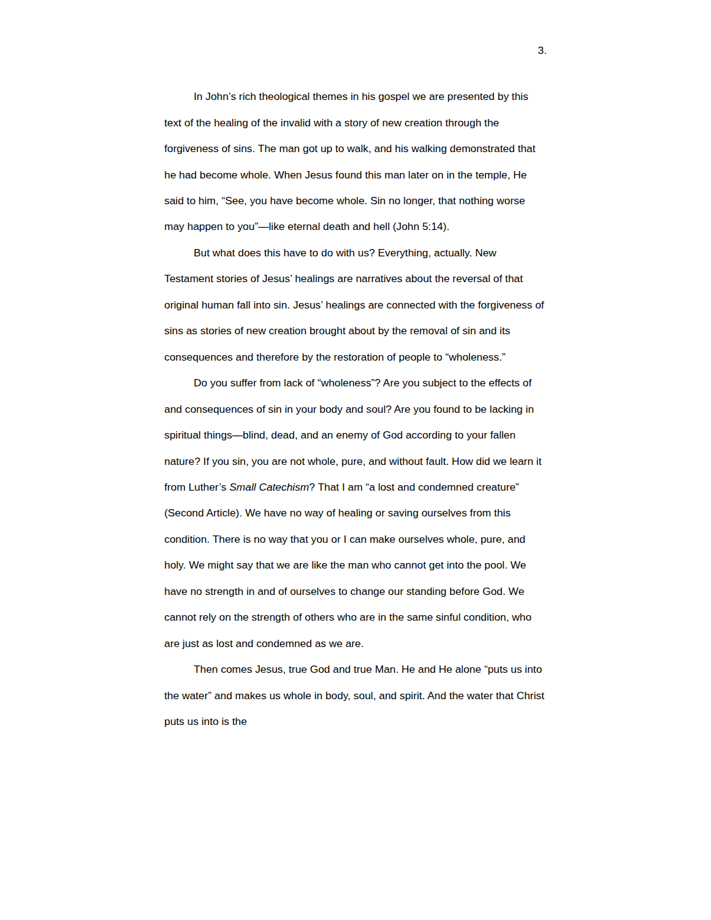3.
In John’s rich theological themes in his gospel we are presented by this text of the healing of the invalid with a story of new creation through the forgiveness of sins. The man got up to walk, and his walking demonstrated that he had become whole. When Jesus found this man later on in the temple, He said to him, “See, you have become whole. Sin no longer, that nothing worse may happen to you”—like eternal death and hell (John 5:14).
But what does this have to do with us? Everything, actually. New Testament stories of Jesus’ healings are narratives about the reversal of that original human fall into sin. Jesus’ healings are connected with the forgiveness of sins as stories of new creation brought about by the removal of sin and its consequences and therefore by the restoration of people to “wholeness.”
Do you suffer from lack of “wholeness”? Are you subject to the effects of and consequences of sin in your body and soul? Are you found to be lacking in spiritual things—blind, dead, and an enemy of God according to your fallen nature? If you sin, you are not whole, pure, and without fault. How did we learn it from Luther’s Small Catechism? That I am “a lost and condemned creature” (Second Article). We have no way of healing or saving ourselves from this condition. There is no way that you or I can make ourselves whole, pure, and holy. We might say that we are like the man who cannot get into the pool. We have no strength in and of ourselves to change our standing before God. We cannot rely on the strength of others who are in the same sinful condition, who are just as lost and condemned as we are.
Then comes Jesus, true God and true Man. He and He alone “puts us into the water” and makes us whole in body, soul, and spirit. And the water that Christ puts us into is the